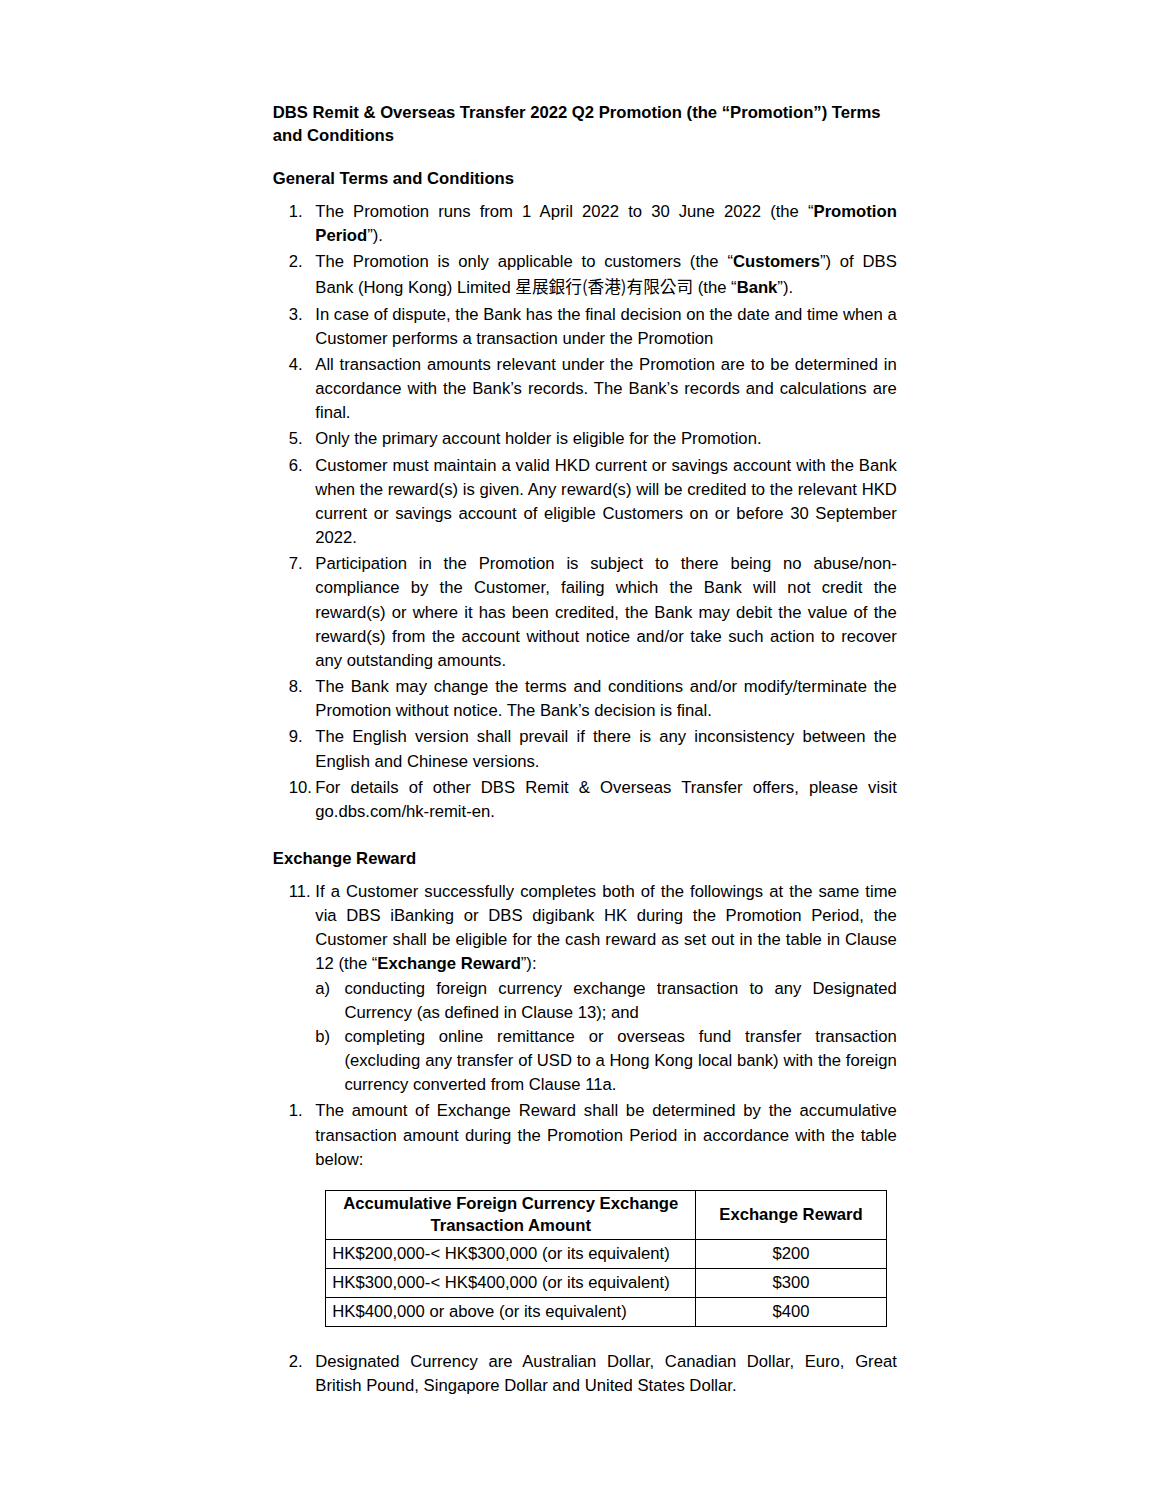DBS Remit & Overseas Transfer 2022 Q2 Promotion (the “Promotion”) Terms and Conditions
General Terms and Conditions
The Promotion runs from 1 April 2022 to 30 June 2022 (the “Promotion Period”).
The Promotion is only applicable to customers (the “Customers”) of DBS Bank (Hong Kong) Limited 星展銀行(香港)有限公司 (the “Bank”).
In case of dispute, the Bank has the final decision on the date and time when a Customer performs a transaction under the Promotion
All transaction amounts relevant under the Promotion are to be determined in accordance with the Bank’s records. The Bank’s records and calculations are final.
Only the primary account holder is eligible for the Promotion.
Customer must maintain a valid HKD current or savings account with the Bank when the reward(s) is given. Any reward(s) will be credited to the relevant HKD current or savings account of eligible Customers on or before 30 September 2022.
Participation in the Promotion is subject to there being no abuse/non-compliance by the Customer, failing which the Bank will not credit the reward(s) or where it has been credited, the Bank may debit the value of the reward(s) from the account without notice and/or take such action to recover any outstanding amounts.
The Bank may change the terms and conditions and/or modify/terminate the Promotion without notice. The Bank’s decision is final.
The English version shall prevail if there is any inconsistency between the English and Chinese versions.
For details of other DBS Remit & Overseas Transfer offers, please visit go.dbs.com/hk-remit-en.
Exchange Reward
If a Customer successfully completes both of the followings at the same time via DBS iBanking or DBS digibank HK during the Promotion Period, the Customer shall be eligible for the cash reward as set out in the table in Clause 12 (the “Exchange Reward”):
conducting foreign currency exchange transaction to any Designated Currency (as defined in Clause 13); and
completing online remittance or overseas fund transfer transaction (excluding any transfer of USD to a Hong Kong local bank) with the foreign currency converted from Clause 11a.
The amount of Exchange Reward shall be determined by the accumulative transaction amount during the Promotion Period in accordance with the table below:
| Accumulative Foreign Currency Exchange Transaction Amount | Exchange Reward |
| --- | --- |
| HK$200,000-< HK$300,000 (or its equivalent) | $200 |
| HK$300,000-< HK$400,000 (or its equivalent) | $300 |
| HK$400,000 or above (or its equivalent) | $400 |
Designated Currency are Australian Dollar, Canadian Dollar, Euro, Great British Pound, Singapore Dollar and United States Dollar.